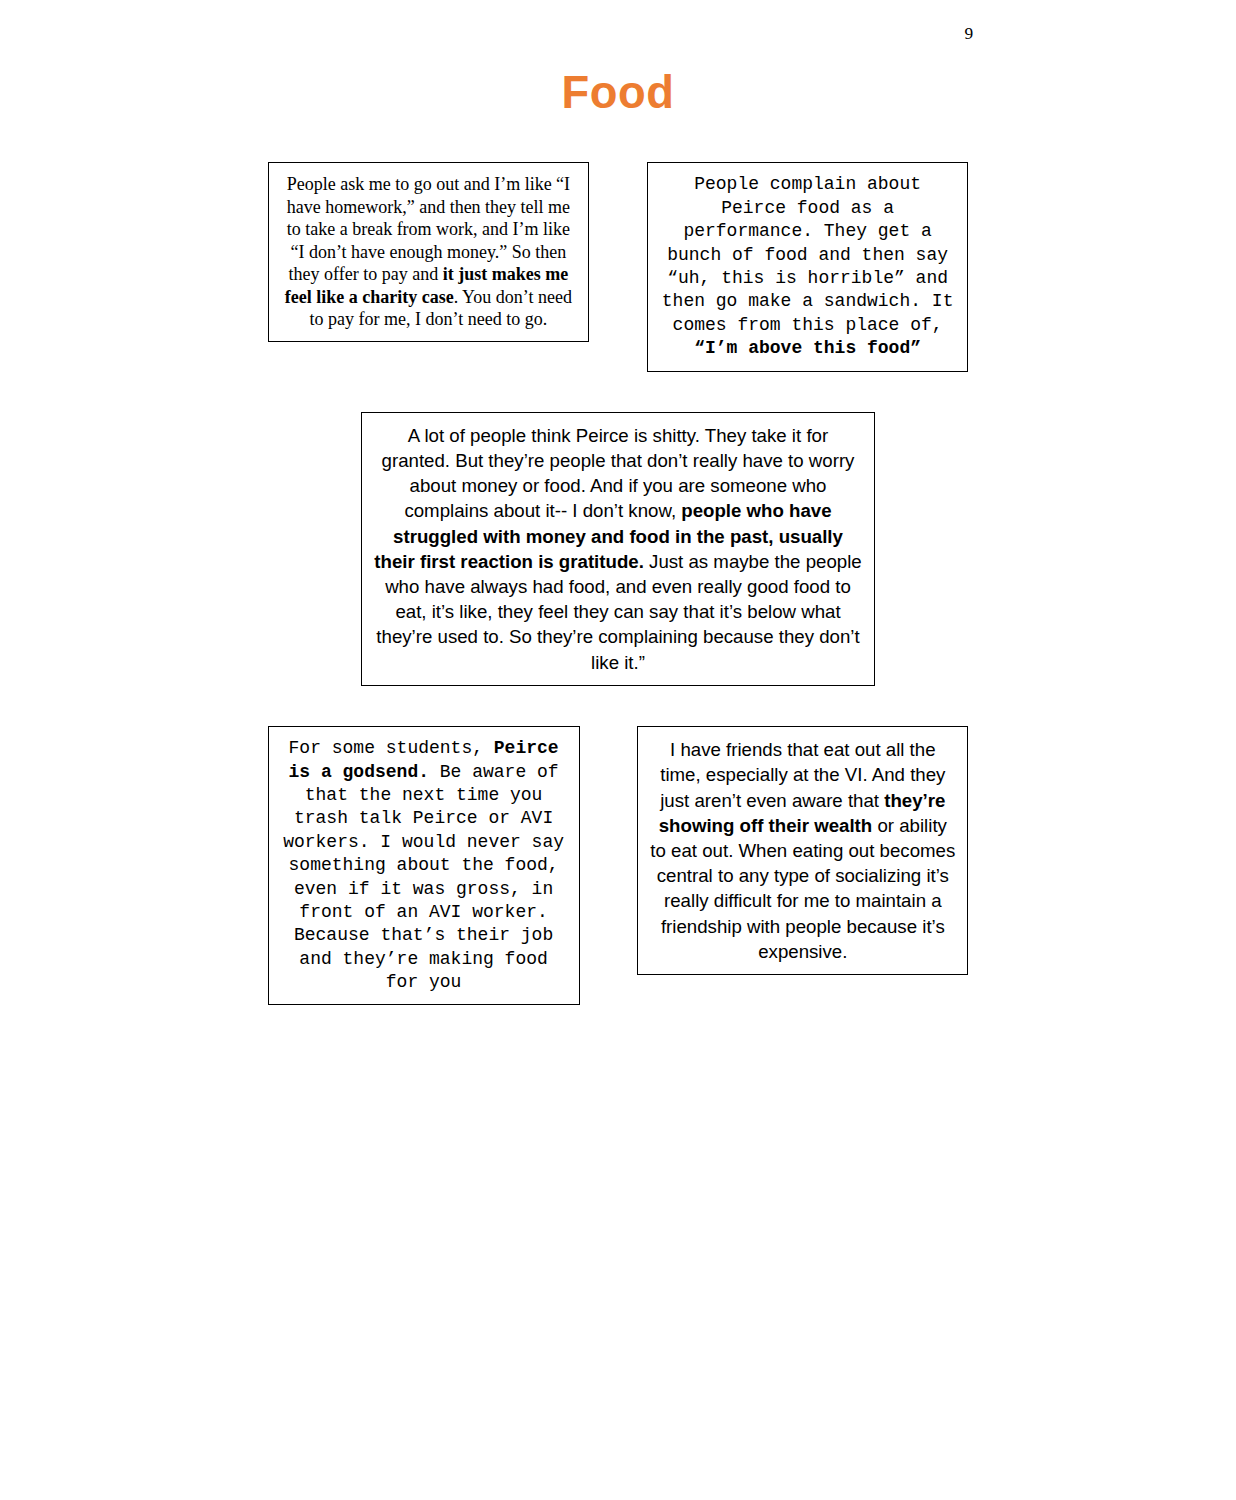9
Food
People ask me to go out and I’m like “I have homework,” and then they tell me to take a break from work, and I’m like “I don’t have enough money.” So then they offer to pay and it just makes me feel like a charity case. You don’t need to pay for me, I don’t need to go.
People complain about Peirce food as a performance. They get a bunch of food and then say “uh, this is horrible” and then go make a sandwich. It comes from this place of, “I’m above this food”
A lot of people think Peirce is shitty. They take it for granted. But they’re people that don’t really have to worry about money or food. And if you are someone who complains about it-- I don’t know, people who have struggled with money and food in the past, usually their first reaction is gratitude. Just as maybe the people who have always had food, and even really good food to eat, it’s like, they feel they can say that it’s below what they’re used to. So they’re complaining because they don’t like it.”
For some students, Peirce is a godsend. Be aware of that the next time you trash talk Peirce or AVI workers. I would never say something about the food, even if it was gross, in front of an AVI worker. Because that’s their job and they’re making food for you
I have friends that eat out all the time, especially at the VI. And they just aren’t even aware that they’re showing off their wealth or ability to eat out. When eating out becomes central to any type of socializing it’s really difficult for me to maintain a friendship with people because it’s expensive.